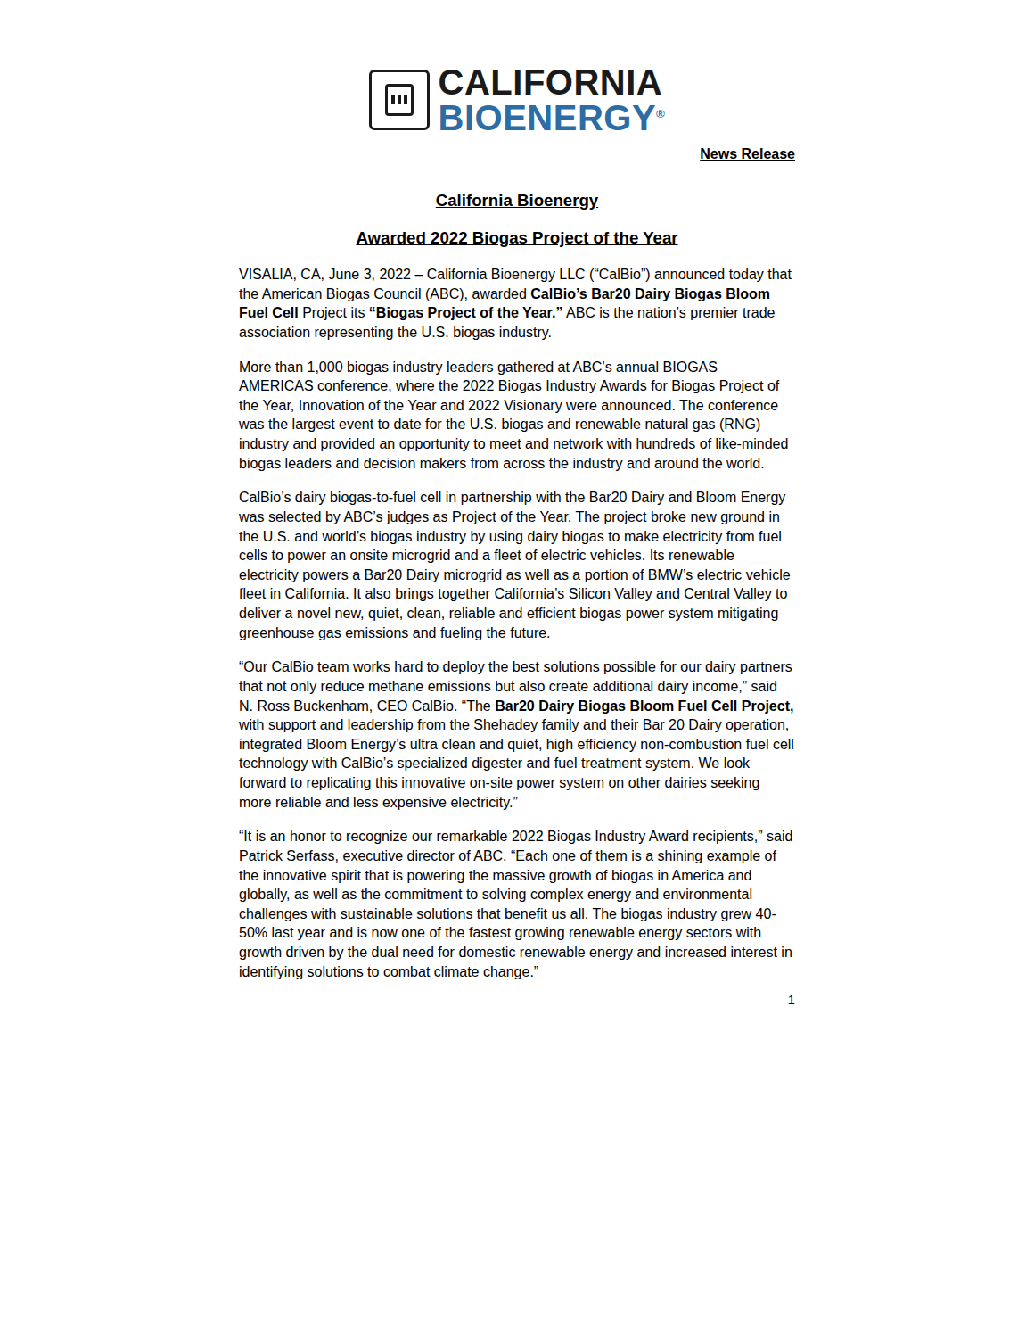CALIFORNIA BIOENERGY®
News Release
California Bioenergy
Awarded 2022 Biogas Project of the Year
VISALIA, CA, June 3, 2022 – California Bioenergy LLC (“CalBio”) announced today that the American Biogas Council (ABC), awarded CalBio’s Bar20 Dairy Biogas Bloom Fuel Cell Project its “Biogas Project of the Year.” ABC is the nation’s premier trade association representing the U.S. biogas industry.
More than 1,000 biogas industry leaders gathered at ABC’s annual BIOGAS AMERICAS conference, where the 2022 Biogas Industry Awards for Biogas Project of the Year, Innovation of the Year and 2022 Visionary were announced. The conference was the largest event to date for the U.S. biogas and renewable natural gas (RNG) industry and provided an opportunity to meet and network with hundreds of like-minded biogas leaders and decision makers from across the industry and around the world.
CalBio’s dairy biogas-to-fuel cell in partnership with the Bar20 Dairy and Bloom Energy was selected by ABC’s judges as Project of the Year. The project broke new ground in the U.S. and world’s biogas industry by using dairy biogas to make electricity from fuel cells to power an onsite microgrid and a fleet of electric vehicles. Its renewable electricity powers a Bar20 Dairy microgrid as well as a portion of BMW’s electric vehicle fleet in California. It also brings together California’s Silicon Valley and Central Valley to deliver a novel new, quiet, clean, reliable and efficient biogas power system mitigating greenhouse gas emissions and fueling the future.
“Our CalBio team works hard to deploy the best solutions possible for our dairy partners that not only reduce methane emissions but also create additional dairy income,” said N. Ross Buckenham, CEO CalBio. “The Bar20 Dairy Biogas Bloom Fuel Cell Project, with support and leadership from the Shehadey family and their Bar 20 Dairy operation, integrated Bloom Energy’s ultra clean and quiet, high efficiency non-combustion fuel cell technology with CalBio’s specialized digester and fuel treatment system. We look forward to replicating this innovative on-site power system on other dairies seeking more reliable and less expensive electricity.”
“It is an honor to recognize our remarkable 2022 Biogas Industry Award recipients,” said Patrick Serfass, executive director of ABC. “Each one of them is a shining example of the innovative spirit that is powering the massive growth of biogas in America and globally, as well as the commitment to solving complex energy and environmental challenges with sustainable solutions that benefit us all. The biogas industry grew 40-50% last year and is now one of the fastest growing renewable energy sectors with growth driven by the dual need for domestic renewable energy and increased interest in identifying solutions to combat climate change.”
1